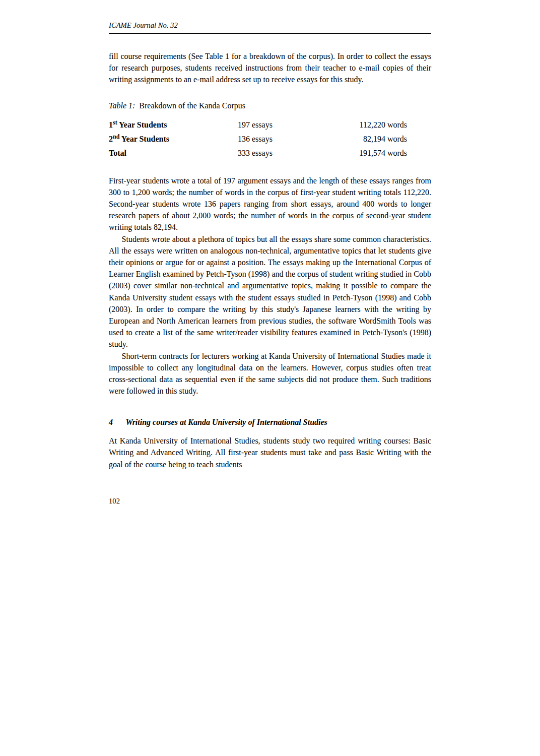ICAME Journal No. 32
fill course requirements (See Table 1 for a breakdown of the corpus). In order to collect the essays for research purposes, students received instructions from their teacher to e-mail copies of their writing assignments to an e-mail address set up to receive essays for this study.
Table 1: Breakdown of the Kanda Corpus
| 1 st Year Students | 197 essays | 112,220 words |
| 2 nd Year Students | 136 essays | 82,194 words |
| Total | 333 essays | 191,574 words |
First-year students wrote a total of 197 argument essays and the length of these essays ranges from 300 to 1,200 words; the number of words in the corpus of first-year student writing totals 112,220. Second-year students wrote 136 papers ranging from short essays, around 400 words to longer research papers of about 2,000 words; the number of words in the corpus of second-year student writing totals 82,194.
Students wrote about a plethora of topics but all the essays share some common characteristics. All the essays were written on analogous non-technical, argumentative topics that let students give their opinions or argue for or against a position. The essays making up the International Corpus of Learner English examined by Petch-Tyson (1998) and the corpus of student writing studied in Cobb (2003) cover similar non-technical and argumentative topics, making it possible to compare the Kanda University student essays with the student essays studied in Petch-Tyson (1998) and Cobb (2003). In order to compare the writing by this study's Japanese learners with the writing by European and North American learners from previous studies, the software WordSmith Tools was used to create a list of the same writer/reader visibility features examined in Petch-Tyson's (1998) study.
Short-term contracts for lecturers working at Kanda University of International Studies made it impossible to collect any longitudinal data on the learners. However, corpus studies often treat cross-sectional data as sequential even if the same subjects did not produce them. Such traditions were followed in this study.
4 Writing courses at Kanda University of International Studies
At Kanda University of International Studies, students study two required writing courses: Basic Writing and Advanced Writing. All first-year students must take and pass Basic Writing with the goal of the course being to teach students
102